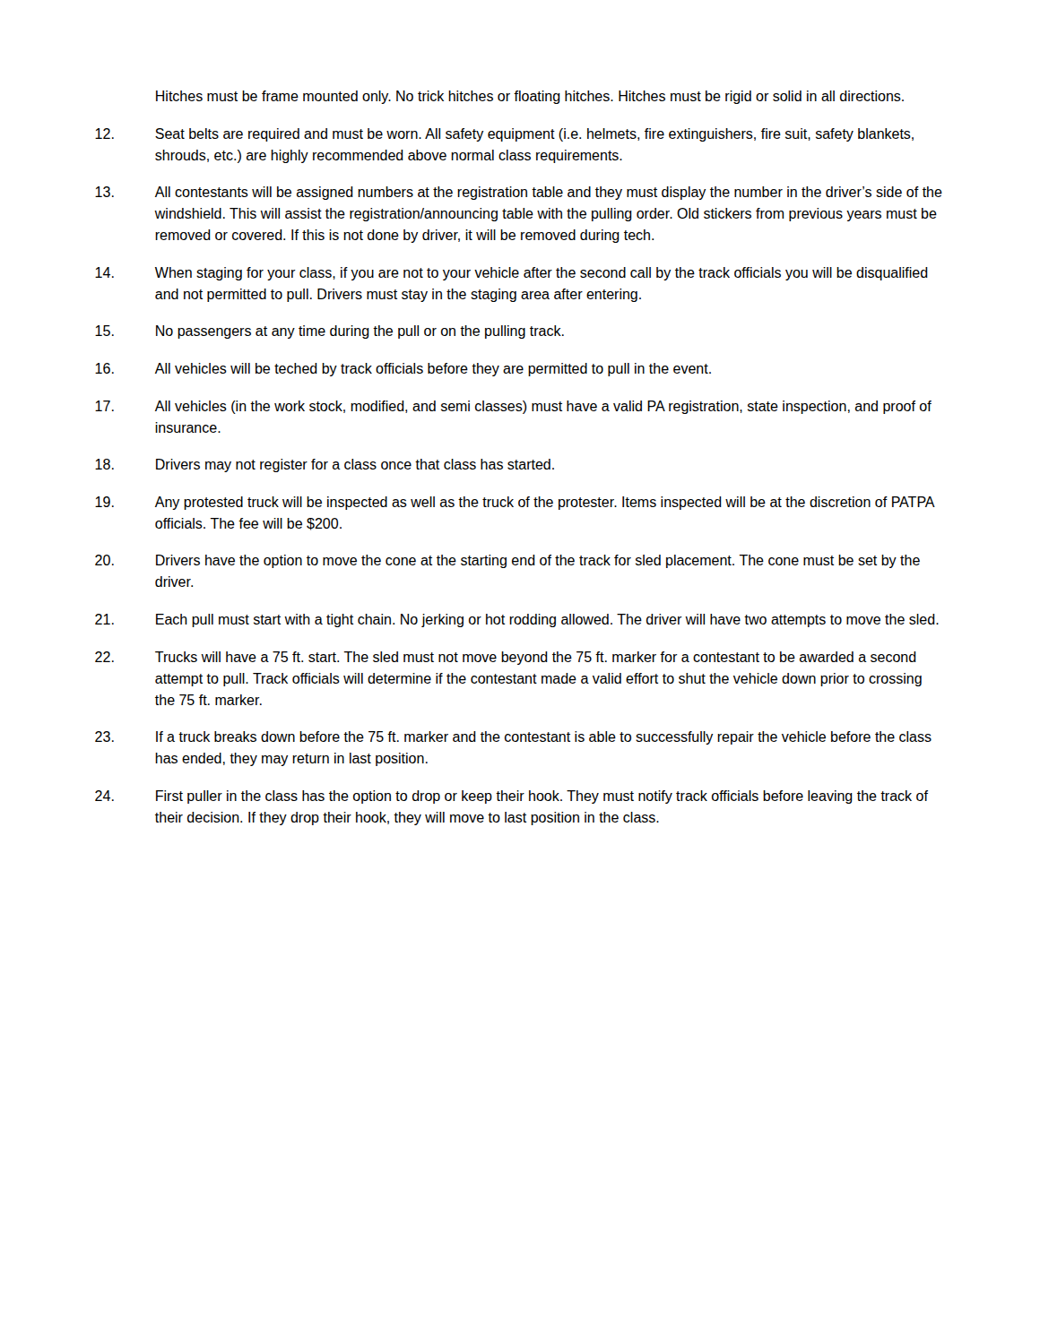Hitches must be frame mounted only. No trick hitches or floating hitches. Hitches must be rigid or solid in all directions.
12. Seat belts are required and must be worn. All safety equipment (i.e. helmets, fire extinguishers, fire suit, safety blankets, shrouds, etc.) are highly recommended above normal class requirements.
13. All contestants will be assigned numbers at the registration table and they must display the number in the driver’s side of the windshield. This will assist the registration/announcing table with the pulling order. Old stickers from previous years must be removed or covered. If this is not done by driver, it will be removed during tech.
14. When staging for your class, if you are not to your vehicle after the second call by the track officials you will be disqualified and not permitted to pull. Drivers must stay in the staging area after entering.
15. No passengers at any time during the pull or on the pulling track.
16. All vehicles will be teched by track officials before they are permitted to pull in the event.
17. All vehicles (in the work stock, modified, and semi classes) must have a valid PA registration, state inspection, and proof of insurance.
18. Drivers may not register for a class once that class has started.
19. Any protested truck will be inspected as well as the truck of the protester. Items inspected will be at the discretion of PATPA officials. The fee will be $200.
20. Drivers have the option to move the cone at the starting end of the track for sled placement. The cone must be set by the driver.
21. Each pull must start with a tight chain. No jerking or hot rodding allowed. The driver will have two attempts to move the sled.
22. Trucks will have a 75 ft. start. The sled must not move beyond the 75 ft. marker for a contestant to be awarded a second attempt to pull. Track officials will determine if the contestant made a valid effort to shut the vehicle down prior to crossing the 75 ft. marker.
23. If a truck breaks down before the 75 ft. marker and the contestant is able to successfully repair the vehicle before the class has ended, they may return in last position.
24. First puller in the class has the option to drop or keep their hook. They must notify track officials before leaving the track of their decision. If they drop their hook, they will move to last position in the class.